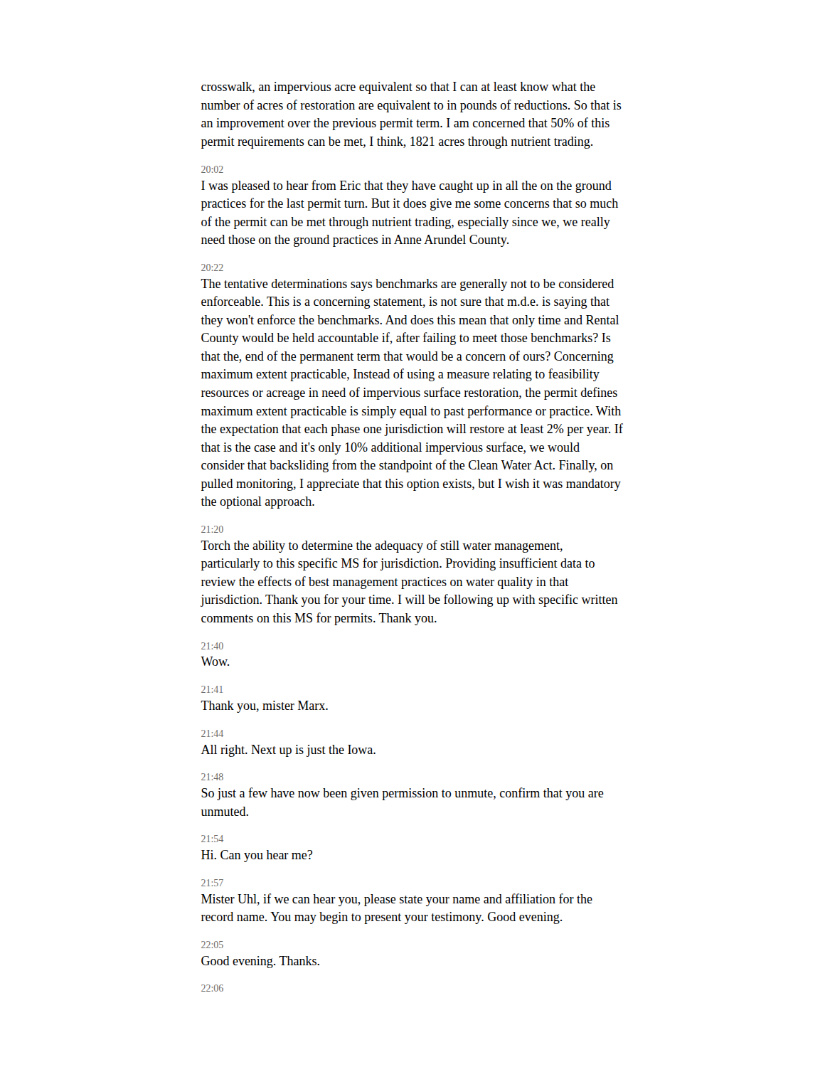crosswalk, an impervious acre equivalent so that I can at least know what the number of acres of restoration are equivalent to in pounds of reductions. So that is an improvement over the previous permit term. I am concerned that 50% of this permit requirements can be met, I think, 1821 acres through nutrient trading.
20:02
I was pleased to hear from Eric that they have caught up in all the on the ground practices for the last permit turn. But it does give me some concerns that so much of the permit can be met through nutrient trading, especially since we, we really need those on the ground practices in Anne Arundel County.
20:22
The tentative determinations says benchmarks are generally not to be considered enforceable. This is a concerning statement, is not sure that m.d.e. is saying that they won't enforce the benchmarks. And does this mean that only time and Rental County would be held accountable if, after failing to meet those benchmarks? Is that the, end of the permanent term that would be a concern of ours? Concerning maximum extent practicable, Instead of using a measure relating to feasibility resources or acreage in need of impervious surface restoration, the permit defines maximum extent practicable is simply equal to past performance or practice. With the expectation that each phase one jurisdiction will restore at least 2% per year. If that is the case and it's only 10% additional impervious surface, we would consider that backsliding from the standpoint of the Clean Water Act. Finally, on pulled monitoring, I appreciate that this option exists, but I wish it was mandatory the optional approach.
21:20
Torch the ability to determine the adequacy of still water management, particularly to this specific MS for jurisdiction. Providing insufficient data to review the effects of best management practices on water quality in that jurisdiction. Thank you for your time. I will be following up with specific written comments on this MS for permits. Thank you.
21:40
Wow.
21:41
Thank you, mister Marx.
21:44
All right. Next up is just the Iowa.
21:48
So just a few have now been given permission to unmute, confirm that you are unmuted.
21:54
Hi. Can you hear me?
21:57
Mister Uhl, if we can hear you, please state your name and affiliation for the record name. You may begin to present your testimony. Good evening.
22:05
Good evening. Thanks.
22:06